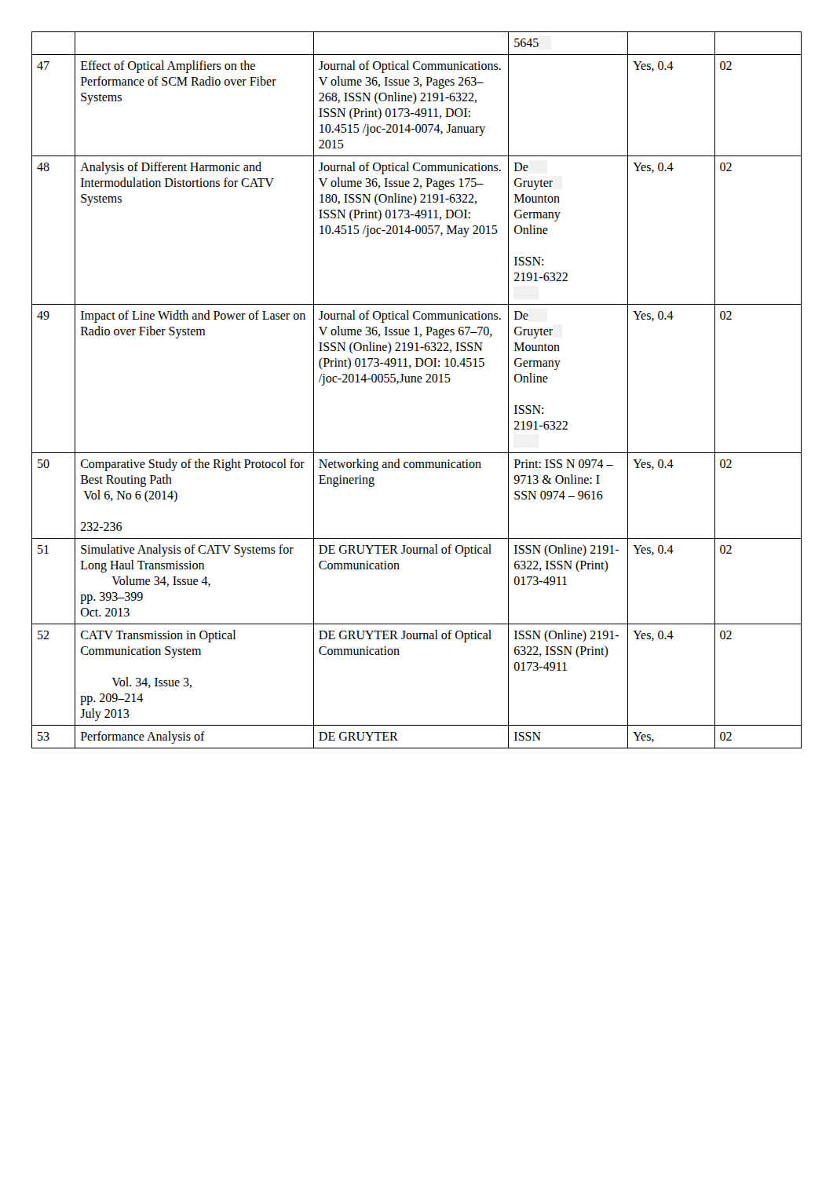| | | | 5645 | | |
| 47 | Effect of Optical Amplifiers on the Performance of SCM Radio over Fiber Systems | Journal of Optical Communications. V olume 36, Issue 3, Pages 263–268, ISSN (Online) 2191-6322, ISSN (Print) 0173-4911, DOI: 10.4515 /joc-2014-0074, January 2015 | | Yes, 0.4 | 02 |
| 48 | Analysis of Different Harmonic and Intermodulation Distortions for CATV Systems | Journal of Optical Communications. V olume 36, Issue 2, Pages 175–180, ISSN (Online) 2191-6322, ISSN (Print) 0173-4911, DOI: 10.4515 /joc-2014-0057, May 2015 | De Gruyter Mounton Germany Online ISSN: 2191-6322 | Yes, 0.4 | 02 |
| 49 | Impact of Line Width and Power of Laser on Radio over Fiber System | Journal of Optical Communications. V olume 36, Issue 1, Pages 67–70, ISSN (Online) 2191-6322, ISSN (Print) 0173-4911, DOI: 10.4515 /joc-2014-0055,June 2015 | De Gruyter Mounton Germany Online ISSN: 2191-6322 | Yes, 0.4 | 02 |
| 50 | Comparative Study of the Right Protocol for Best Routing Path Vol 6, No 6 (2014) 232-236 | Networking and communication Enginering | Print: ISS N 0974 – 9713 & Online: I SSN 0974 – 9616 | Yes, 0.4 | 02 |
| 51 | Simulative Analysis of CATV Systems for Long Haul Transmission Volume 34, Issue 4, pp. 393–399 Oct. 2013 | DE GRUYTER Journal of Optical Communication | ISSN (Online) 2191-6322, ISSN (Print) 0173-4911 | Yes, 0.4 | 02 |
| 52 | CATV Transmission in Optical Communication System Vol. 34, Issue 3, pp. 209–214 July 2013 | DE GRUYTER Journal of Optical Communication | ISSN (Online) 2191-6322, ISSN (Print) 0173-4911 | Yes, 0.4 | 02 |
| 53 | Performance Analysis of | DE GRUYTER | ISSN | Yes, | 02 |